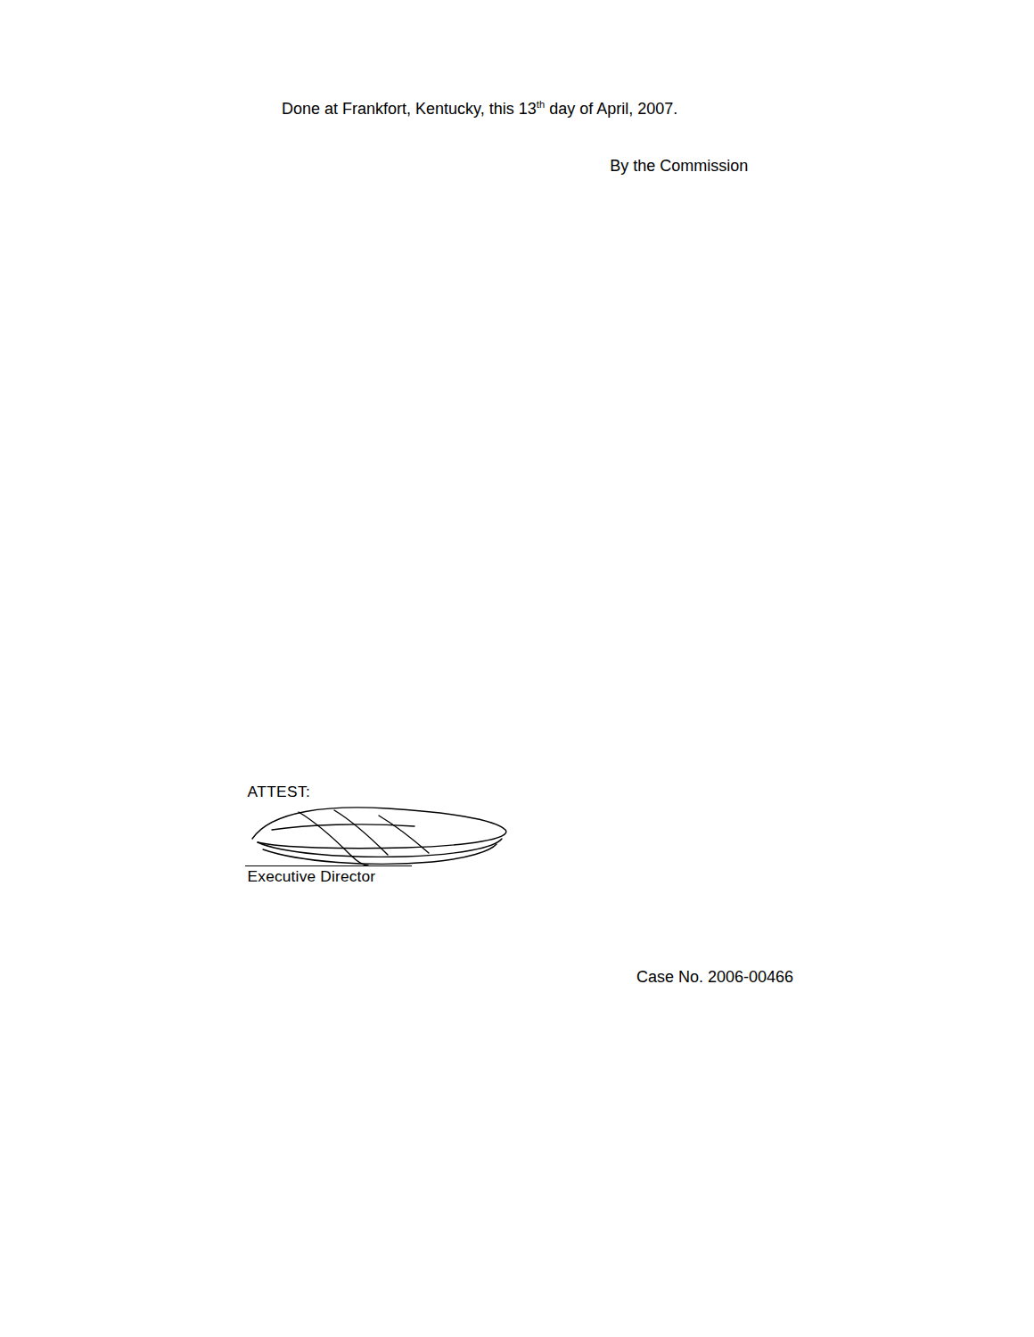Done at Frankfort, Kentucky, this 13th day of April, 2007.
By the Commission
ATTEST:
Executive Director
Case No. 2006-00466